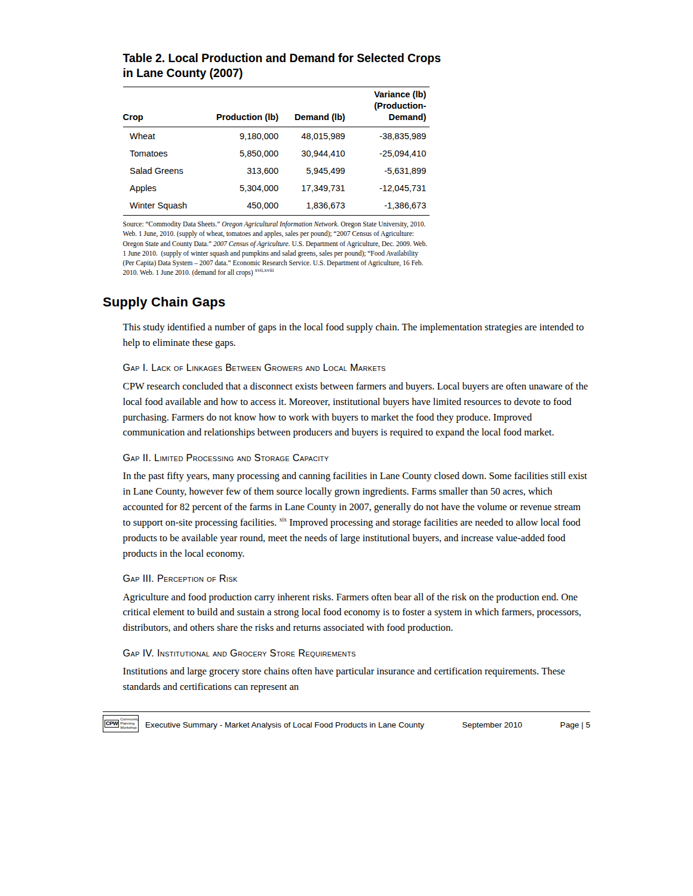Table 2. Local Production and Demand for Selected Crops in Lane County (2007)
| Crop | Production (lb) | Demand (lb) | Variance (lb) (Production-Demand) |
| --- | --- | --- | --- |
| Wheat | 9,180,000 | 48,015,989 | -38,835,989 |
| Tomatoes | 5,850,000 | 30,944,410 | -25,094,410 |
| Salad Greens | 313,600 | 5,945,499 | -5,631,899 |
| Apples | 5,304,000 | 17,349,731 | -12,045,731 |
| Winter Squash | 450,000 | 1,836,673 | -1,386,673 |
Source: “Commodity Data Sheets.” Oregon Agricultural Information Network. Oregon State University, 2010. Web. 1 June, 2010. (supply of wheat, tomatoes and apples, sales per pound); “2007 Census of Agriculture: Oregon State and County Data.” 2007 Census of Agriculture. U.S. Department of Agriculture, Dec. 2009. Web. 1 June 2010. (supply of winter squash and pumpkins and salad greens, sales per pound); “Food Availability (Per Capita) Data System – 2007 data.” Economic Research Service. U.S. Department of Agriculture, 16 Feb. 2010. Web. 1 June 2010. (demand for all crops) xvii,xviii
Supply Chain Gaps
This study identified a number of gaps in the local food supply chain. The implementation strategies are intended to help to eliminate these gaps.
Gap I. Lack of Linkages Between Growers and Local Markets
CPW research concluded that a disconnect exists between farmers and buyers. Local buyers are often unaware of the local food available and how to access it. Moreover, institutional buyers have limited resources to devote to food purchasing. Farmers do not know how to work with buyers to market the food they produce. Improved communication and relationships between producers and buyers is required to expand the local food market.
Gap II. Limited Processing and Storage Capacity
In the past fifty years, many processing and canning facilities in Lane County closed down. Some facilities still exist in Lane County, however few of them source locally grown ingredients. Farms smaller than 50 acres, which accounted for 82 percent of the farms in Lane County in 2007, generally do not have the volume or revenue stream to support on-site processing facilities. xix Improved processing and storage facilities are needed to allow local food products to be available year round, meet the needs of large institutional buyers, and increase value-added food products in the local economy.
Gap III. Perception of Risk
Agriculture and food production carry inherent risks. Farmers often bear all of the risk on the production end. One critical element to build and sustain a strong local food economy is to foster a system in which farmers, processors, distributors, and others share the risks and returns associated with food production.
Gap IV. Institutional and Grocery Store Requirements
Institutions and large grocery store chains often have particular insurance and certification requirements. These standards and certifications can represent an
CPW Community
Planning
Workshop
Executive Summary - Market Analysis of Local Food Products in Lane County September 2010 Page | 5